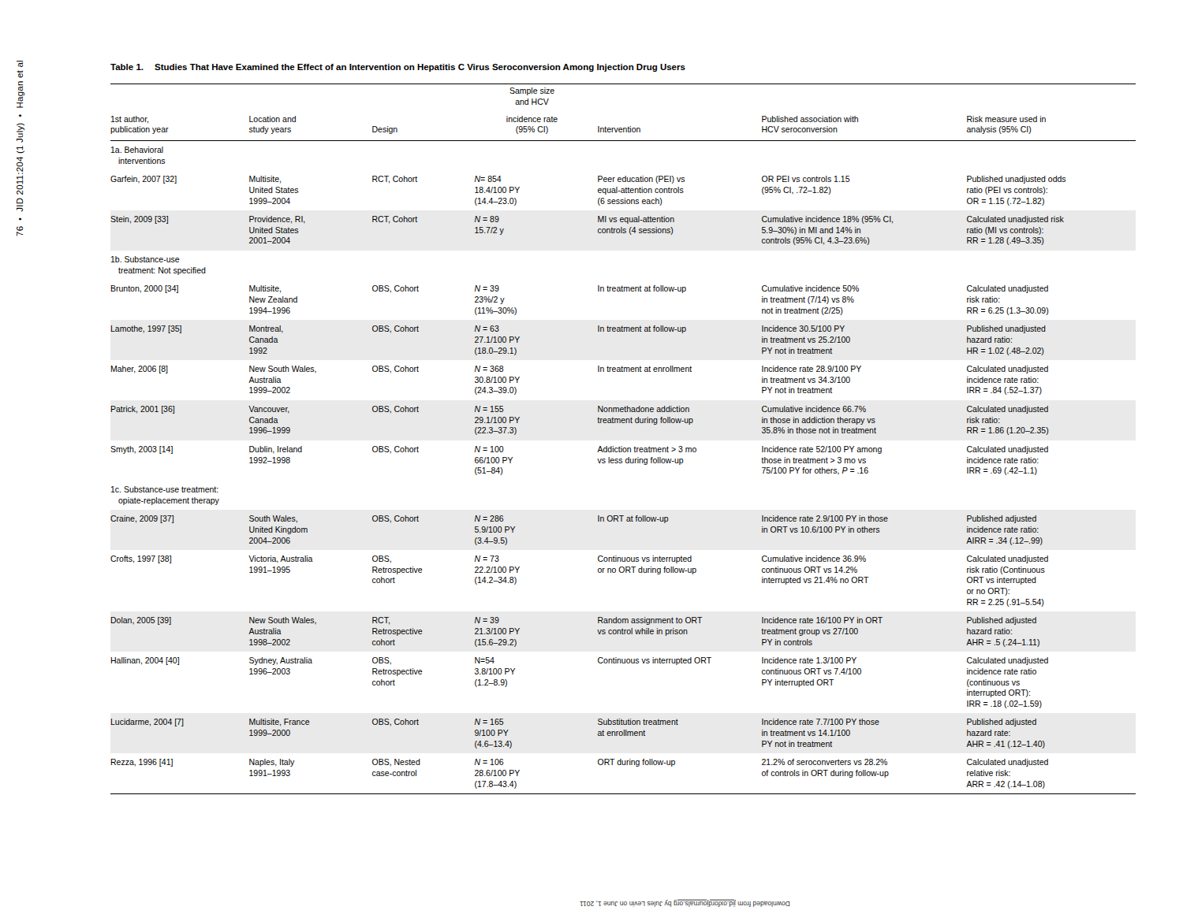76 • JID 2011:204 (1 July) • Hagan et al
Table 1. Studies That Have Examined the Effect of an Intervention on Hepatitis C Virus Seroconversion Among Injection Drug Users
| | | | Sample size and HCV | | | |
| --- | --- | --- | --- | --- | --- | --- |
| 1st author, publication year | Location and study years | Design | incidence rate (95% CI) | Intervention | Published association with HCV seroconversion | Risk measure used in analysis (95% CI) |
| 1a. Behavioral interventions |
| Garfein, 2007 [32] | Multisite, United States 1999–2004 | RCT, Cohort | N = 854 18.4/100 PY (14.4–23.0) | Peer education (PEI) vs equal-attention controls (6 sessions each) | OR PEI vs controls 1.15 (95% CI, .72–1.82) | Published unadjusted odds ratio (PEI vs controls): OR = 1.15 (.72–1.82) |
| Stein, 2009 [33] | Providence, RI, United States 2001–2004 | RCT, Cohort | N = 89 15.7/2 y | MI vs equal-attention controls (4 sessions) | Cumulative incidence 18% (95% CI, 5.9–30%) in MI and 14% in controls (95% CI, 4.3–23.6%) | Calculated unadjusted risk ratio (MI vs controls): RR = 1.28 (.49–3.35) |
| 1b. Substance-use treatment: Not specified |
| Brunton, 2000 [34] | Multisite, New Zealand 1994–1996 | OBS, Cohort | N = 39 23%/2 y (11%–30%) | In treatment at follow-up | Cumulative incidence 50% in treatment (7/14) vs 8% not in treatment (2/25) | Calculated unadjusted risk ratio: RR = 6.25 (1.3–30.09) |
| Lamothe, 1997 [35] | Montreal, Canada 1992 | OBS, Cohort | N = 63 27.1/100 PY (18.0–29.1) | In treatment at follow-up | Incidence 30.5/100 PY in treatment vs 25.2/100 PY not in treatment | Published unadjusted hazard ratio: HR = 1.02 (.48–2.02) |
| Maher, 2006 [8] | New South Wales, Australia 1999–2002 | OBS, Cohort | N = 368 30.8/100 PY (24.3–39.0) | In treatment at enrollment | Incidence rate 28.9/100 PY in treatment vs 34.3/100 PY not in treatment | Calculated unadjusted incidence rate ratio: IRR = .84 (.52–1.37) |
| Patrick, 2001 [36] | Vancouver, Canada 1996–1999 | OBS, Cohort | N = 155 29.1/100 PY (22.3–37.3) | Nonmethadone addiction treatment during follow-up | Cumulative incidence 66.7% in those in addiction therapy vs 35.8% in those not in treatment | Calculated unadjusted risk ratio: RR = 1.86 (1.20–2.35) |
| Smyth, 2003 [14] | Dublin, Ireland 1992–1998 | OBS, Cohort | N = 100 66/100 PY (51–84) | Addiction treatment > 3 mo vs less during follow-up | Incidence rate 52/100 PY among those in treatment > 3 mo vs 75/100 PY for others, P = .16 | Calculated unadjusted incidence rate ratio: IRR = .69 (.42–1.1) |
| 1c. Substance-use treatment: opiate-replacement therapy |
| Craine, 2009 [37] | South Wales, United Kingdom 2004–2006 | OBS, Cohort | N = 286 5.9/100 PY (3.4–9.5) | In ORT at follow-up | Incidence rate 2.9/100 PY in those in ORT vs 10.6/100 PY in others | Published adjusted incidence rate ratio: AIRR = .34 (.12–.99) |
| Crofts, 1997 [38] | Victoria, Australia 1991–1995 | OBS, Retrospective cohort | N = 73 22.2/100 PY (14.2–34.8) | Continuous vs interrupted or no ORT during follow-up | Cumulative incidence 36.9% continuous ORT vs 14.2% interrupted vs 21.4% no ORT | Calculated unadjusted risk ratio (Continuous ORT vs interrupted or no ORT): RR = 2.25 (.91–5.54) |
| Dolan, 2005 [39] | New South Wales, Australia 1998–2002 | RCT, Retrospective cohort | N = 39 21.3/100 PY (15.6–29.2) | Random assignment to ORT vs control while in prison | Incidence rate 16/100 PY in ORT treatment group vs 27/100 PY in controls | Published adjusted hazard ratio: AHR = .5 (.24–1.11) |
| Hallinan, 2004 [40] | Sydney, Australia 1996–2003 | OBS, Retrospective cohort | N=54 3.8/100 PY (1.2–8.9) | Continuous vs interrupted ORT | Incidence rate 1.3/100 PY continuous ORT vs 7.4/100 PY interrupted ORT | Calculated unadjusted incidence rate ratio (continuous vs interrupted ORT): IRR = .18 (.02–1.59) |
| Lucidarme, 2004 [7] | Multisite, France 1999–2000 | OBS, Cohort | N = 165 9/100 PY (4.6–13.4) | Substitution treatment at enrollment | Incidence rate 7.7/100 PY those in treatment vs 14.1/100 PY not in treatment | Published adjusted hazard rate: AHR = .41 (.12–1.40) |
| Rezza, 1996 [41] | Naples, Italy 1991–1993 | OBS, Nested case-control | N = 106 28.6/100 PY (17.8–43.4) | ORT during follow-up | 21.2% of seroconverters vs 28.2% of controls in ORT during follow-up | Calculated unadjusted relative risk: ARR = .42 (.14–1.08) |
Downloaded from jid.oxfordjournals.org by Jules Levin on June 1, 2011